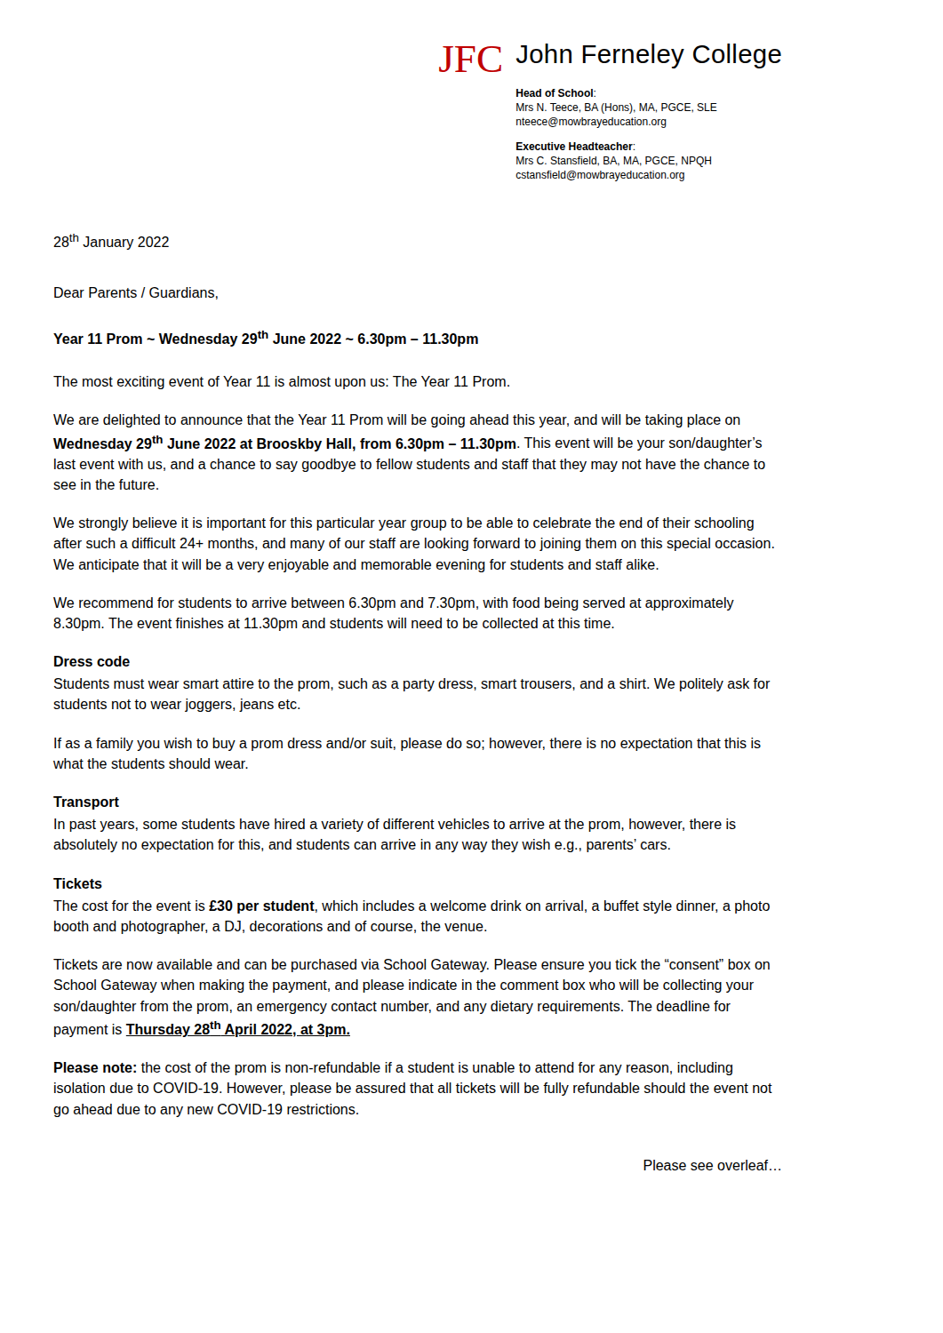JFC
John Ferneley College
Head of School:
Mrs N. Teece, BA (Hons), MA, PGCE, SLE
nteece@mowbrayeducation.org
Executive Headteacher:
Mrs C. Stansfield, BA, MA, PGCE, NPQH
cstansfield@mowbrayeducation.org
28th January 2022
Dear Parents / Guardians,
Year 11 Prom ~ Wednesday 29th June 2022 ~ 6.30pm – 11.30pm
The most exciting event of Year 11 is almost upon us: The Year 11 Prom.
We are delighted to announce that the Year 11 Prom will be going ahead this year, and will be taking place on Wednesday 29th June 2022 at Brooskby Hall, from 6.30pm – 11.30pm. This event will be your son/daughter’s last event with us, and a chance to say goodbye to fellow students and staff that they may not have the chance to see in the future.
We strongly believe it is important for this particular year group to be able to celebrate the end of their schooling after such a difficult 24+ months, and many of our staff are looking forward to joining them on this special occasion. We anticipate that it will be a very enjoyable and memorable evening for students and staff alike.
We recommend for students to arrive between 6.30pm and 7.30pm, with food being served at approximately 8.30pm. The event finishes at 11.30pm and students will need to be collected at this time.
Dress code
Students must wear smart attire to the prom, such as a party dress, smart trousers, and a shirt. We politely ask for students not to wear joggers, jeans etc.
If as a family you wish to buy a prom dress and/or suit, please do so; however, there is no expectation that this is what the students should wear.
Transport
In past years, some students have hired a variety of different vehicles to arrive at the prom, however, there is absolutely no expectation for this, and students can arrive in any way they wish e.g., parents’ cars.
Tickets
The cost for the event is £30 per student, which includes a welcome drink on arrival, a buffet style dinner, a photo booth and photographer, a DJ, decorations and of course, the venue.
Tickets are now available and can be purchased via School Gateway. Please ensure you tick the “consent” box on School Gateway when making the payment, and please indicate in the comment box who will be collecting your son/daughter from the prom, an emergency contact number, and any dietary requirements. The deadline for payment is Thursday 28th April 2022, at 3pm.
Please note: the cost of the prom is non-refundable if a student is unable to attend for any reason, including isolation due to COVID-19. However, please be assured that all tickets will be fully refundable should the event not go ahead due to any new COVID-19 restrictions.
Please see overleaf…